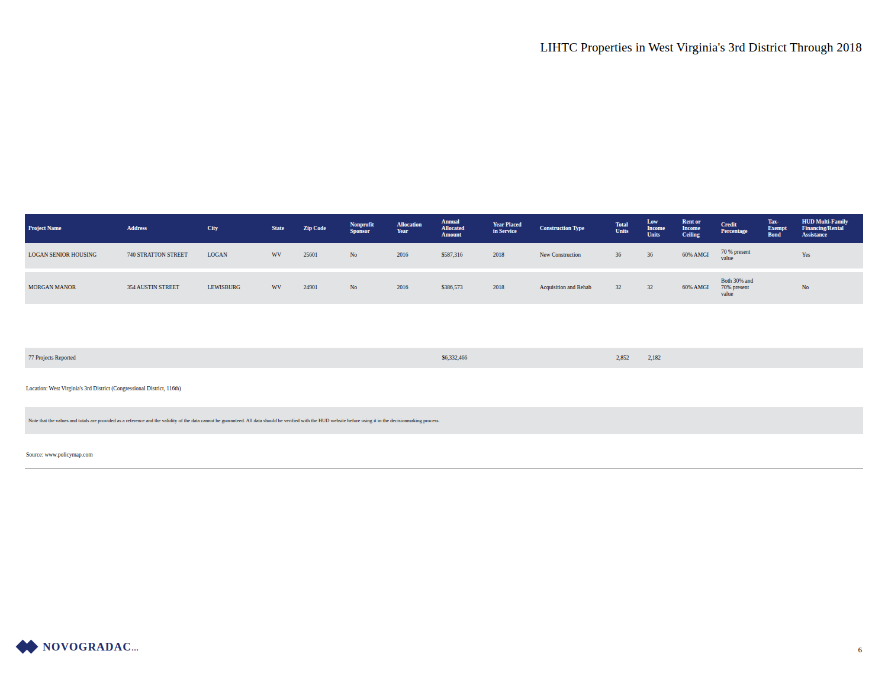LIHTC Properties in West Virginia's 3rd District Through 2018
| Project Name | Address | City | State | Zip Code | Nonprofit Sponsor | Allocation Year | Annual Allocated Amount | Year Placed in Service | Construction Type | Total Units | Low Income Units | Rent or Income Ceiling | Credit Percentage | Tax- Exempt Bond | HUD Multi-Family Financing/Rental Assistance |
| --- | --- | --- | --- | --- | --- | --- | --- | --- | --- | --- | --- | --- | --- | --- | --- |
| LOGAN SENIOR HOUSING | 740 STRATTON STREET | LOGAN | WV | 25601 | No | 2016 | $587,316 | 2018 | New Construction | 36 | 36 | 60% AMGI | 70 % present value | | Yes |
| MORGAN MANOR | 354 AUSTIN STREET | LEWISBURG | WV | 24901 | No | 2016 | $386,573 | 2018 | Acquisition and Rehab | 32 | 32 | 60% AMGI | Both 30% and 70% present value | | No |
| 77 Projects Reported | | | | | | | $6,332,466 | | | 2,852 | 2,182 | | | | |
Location: West Virginia's 3rd District (Congressional District, 116th)
Note that the values and totals are provided as a reference and the validity of the data cannot be guaranteed. All data should be verified with the HUD website before using it in the decisionmaking process.
Source: www.policymap.com
NOVOGRADAC…
6